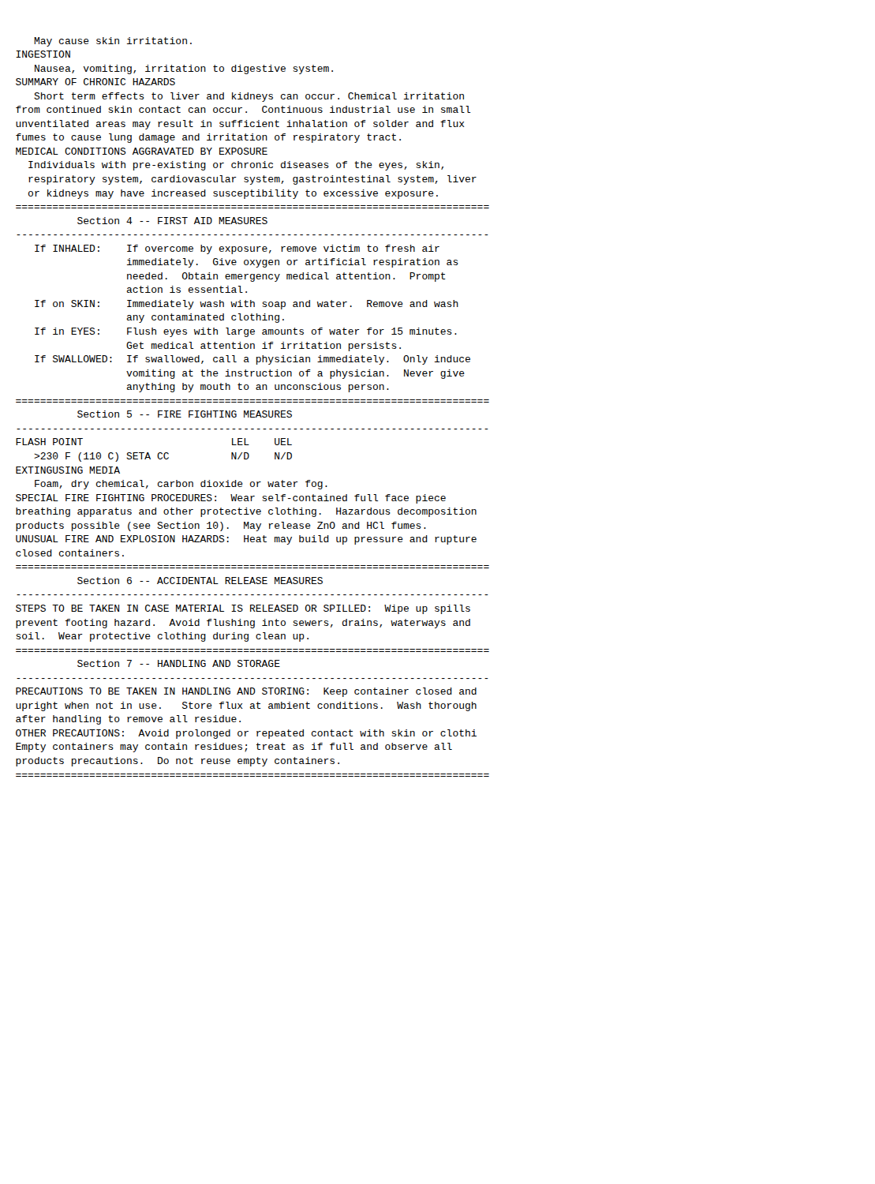May cause skin irritation.
INGESTION
   Nausea, vomiting, irritation to digestive system.
SUMMARY OF CHRONIC HAZARDS
   Short term effects to liver and kidneys can occur. Chemical irritation
from continued skin contact can occur.  Continuous industrial use in small
unventilated areas may result in sufficient inhalation of solder and flux
fumes to cause lung damage and irritation of respiratory tract.
MEDICAL CONDITIONS AGGRAVATED BY EXPOSURE
  Individuals with pre-existing or chronic diseases of the eyes, skin,
  respiratory system, cardiovascular system, gastrointestinal system, liver
  or kidneys may have increased susceptibility to excessive exposure.
=============================================================================
          Section 4 -- FIRST AID MEASURES
-----------------------------------------------------------------------------
   If INHALED:    If overcome by exposure, remove victim to fresh air
                  immediately.  Give oxygen or artificial respiration as
                  needed.  Obtain emergency medical attention.  Prompt
                  action is essential.
   If on SKIN:    Immediately wash with soap and water.  Remove and wash
                  any contaminated clothing.
   If in EYES:    Flush eyes with large amounts of water for 15 minutes.
                  Get medical attention if irritation persists.
   If SWALLOWED:  If swallowed, call a physician immediately.  Only induce
                  vomiting at the instruction of a physician.  Never give
                  anything by mouth to an unconscious person.
=============================================================================
          Section 5 -- FIRE FIGHTING MEASURES
-----------------------------------------------------------------------------
FLASH POINT                        LEL    UEL
   >230 F (110 C) SETA CC          N/D    N/D
EXTINGUSING MEDIA
   Foam, dry chemical, carbon dioxide or water fog.
SPECIAL FIRE FIGHTING PROCEDURES:  Wear self-contained full face piece
breathing apparatus and other protective clothing.  Hazardous decomposition
products possible (see Section 10).  May release ZnO and HCl fumes.
UNUSUAL FIRE AND EXPLOSION HAZARDS:  Heat may build up pressure and rupture
closed containers.
=============================================================================
          Section 6 -- ACCIDENTAL RELEASE MEASURES
-----------------------------------------------------------------------------
STEPS TO BE TAKEN IN CASE MATERIAL IS RELEASED OR SPILLED:  Wipe up spills
prevent footing hazard.  Avoid flushing into sewers, drains, waterways and
soil.  Wear protective clothing during clean up.
=============================================================================
          Section 7 -- HANDLING AND STORAGE
-----------------------------------------------------------------------------
PRECAUTIONS TO BE TAKEN IN HANDLING AND STORING:  Keep container closed and
upright when not in use.   Store flux at ambient conditions.  Wash thorough
after handling to remove all residue.
OTHER PRECAUTIONS:  Avoid prolonged or repeated contact with skin or clothi
Empty containers may contain residues; treat as if full and observe all
products precautions.  Do not reuse empty containers.
=============================================================================